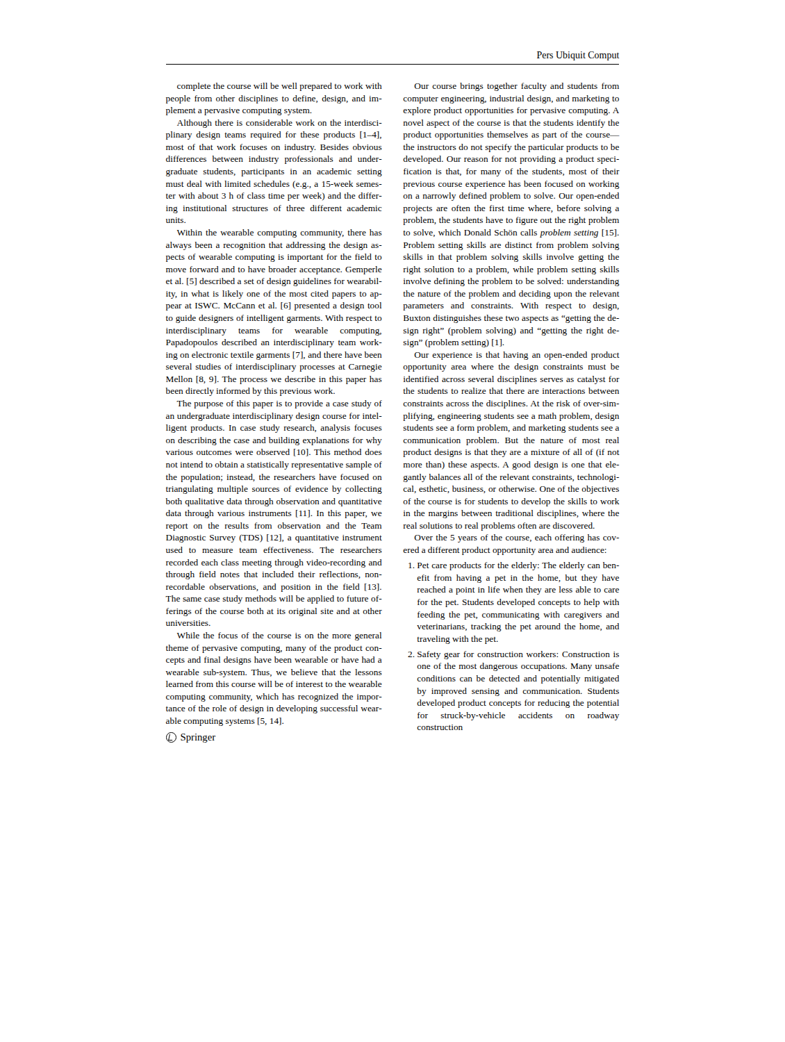Pers Ubiquit Comput
complete the course will be well prepared to work with people from other disciplines to define, design, and implement a pervasive computing system.
Although there is considerable work on the interdisciplinary design teams required for these products [1–4], most of that work focuses on industry. Besides obvious differences between industry professionals and undergraduate students, participants in an academic setting must deal with limited schedules (e.g., a 15-week semester with about 3 h of class time per week) and the differing institutional structures of three different academic units.
Within the wearable computing community, there has always been a recognition that addressing the design aspects of wearable computing is important for the field to move forward and to have broader acceptance. Gemperle et al. [5] described a set of design guidelines for wearability, in what is likely one of the most cited papers to appear at ISWC. McCann et al. [6] presented a design tool to guide designers of intelligent garments. With respect to interdisciplinary teams for wearable computing, Papadopoulos described an interdisciplinary team working on electronic textile garments [7], and there have been several studies of interdisciplinary processes at Carnegie Mellon [8, 9]. The process we describe in this paper has been directly informed by this previous work.
The purpose of this paper is to provide a case study of an undergraduate interdisciplinary design course for intelligent products. In case study research, analysis focuses on describing the case and building explanations for why various outcomes were observed [10]. This method does not intend to obtain a statistically representative sample of the population; instead, the researchers have focused on triangulating multiple sources of evidence by collecting both qualitative data through observation and quantitative data through various instruments [11]. In this paper, we report on the results from observation and the Team Diagnostic Survey (TDS) [12], a quantitative instrument used to measure team effectiveness. The researchers recorded each class meeting through video-recording and through field notes that included their reflections, non-recordable observations, and position in the field [13]. The same case study methods will be applied to future offerings of the course both at its original site and at other universities.
While the focus of the course is on the more general theme of pervasive computing, many of the product concepts and final designs have been wearable or have had a wearable sub-system. Thus, we believe that the lessons learned from this course will be of interest to the wearable computing community, which has recognized the importance of the role of design in developing successful wearable computing systems [5, 14].
Our course brings together faculty and students from computer engineering, industrial design, and marketing to explore product opportunities for pervasive computing. A novel aspect of the course is that the students identify the product opportunities themselves as part of the course—the instructors do not specify the particular products to be developed. Our reason for not providing a product specification is that, for many of the students, most of their previous course experience has been focused on working on a narrowly defined problem to solve. Our open-ended projects are often the first time where, before solving a problem, the students have to figure out the right problem to solve, which Donald Schön calls problem setting [15]. Problem setting skills are distinct from problem solving skills in that problem solving skills involve getting the right solution to a problem, while problem setting skills involve defining the problem to be solved: understanding the nature of the problem and deciding upon the relevant parameters and constraints. With respect to design, Buxton distinguishes these two aspects as “getting the design right” (problem solving) and “getting the right design” (problem setting) [1].
Our experience is that having an open-ended product opportunity area where the design constraints must be identified across several disciplines serves as catalyst for the students to realize that there are interactions between constraints across the disciplines. At the risk of over-simplifying, engineering students see a math problem, design students see a form problem, and marketing students see a communication problem. But the nature of most real product designs is that they are a mixture of all of (if not more than) these aspects. A good design is one that elegantly balances all of the relevant constraints, technological, esthetic, business, or otherwise. One of the objectives of the course is for students to develop the skills to work in the margins between traditional disciplines, where the real solutions to real problems often are discovered.
Over the 5 years of the course, each offering has covered a different product opportunity area and audience:
Pet care products for the elderly: The elderly can benefit from having a pet in the home, but they have reached a point in life when they are less able to care for the pet. Students developed concepts to help with feeding the pet, communicating with caregivers and veterinarians, tracking the pet around the home, and traveling with the pet.
Safety gear for construction workers: Construction is one of the most dangerous occupations. Many unsafe conditions can be detected and potentially mitigated by improved sensing and communication. Students developed product concepts for reducing the potential for struck-by-vehicle accidents on roadway construction
Springer